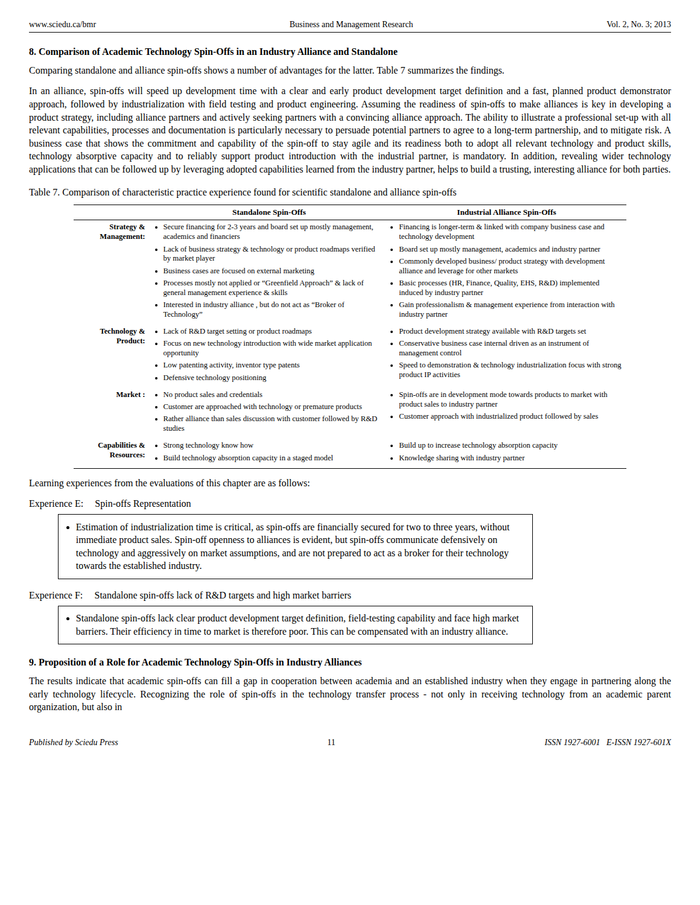www.sciedu.ca/bmr Business and Management Research Vol. 2, No. 3; 2013
8. Comparison of Academic Technology Spin-Offs in an Industry Alliance and Standalone
Comparing standalone and alliance spin-offs shows a number of advantages for the latter. Table 7 summarizes the findings.
In an alliance, spin-offs will speed up development time with a clear and early product development target definition and a fast, planned product demonstrator approach, followed by industrialization with field testing and product engineering. Assuming the readiness of spin-offs to make alliances is key in developing a product strategy, including alliance partners and actively seeking partners with a convincing alliance approach. The ability to illustrate a professional set-up with all relevant capabilities, processes and documentation is particularly necessary to persuade potential partners to agree to a long-term partnership, and to mitigate risk. A business case that shows the commitment and capability of the spin-off to stay agile and its readiness both to adopt all relevant technology and product skills, technology absorptive capacity and to reliably support product introduction with the industrial partner, is mandatory. In addition, revealing wider technology applications that can be followed up by leveraging adopted capabilities learned from the industry partner, helps to build a trusting, interesting alliance for both parties.
Table 7. Comparison of characteristic practice experience found for scientific standalone and alliance spin-offs
| | Standalone Spin-Offs | Industrial Alliance Spin-Offs |
| --- | --- | --- |
| Strategy & Management: | Secure financing for 2-3 years and board set up mostly management, academics and financiers Lack of business strategy & technology or product roadmaps verified by market player Business cases are focused on external marketing Processes mostly not applied or “Greenfield Approach” & lack of general management experience & skills Interested in industry alliance , but do not act as “Broker of Technology” | Financing is longer-term & linked with company business case and technology development Board set up mostly management, academics and industry partner Commonly developed business/ product strategy with development alliance and leverage for other markets Basic processes (HR, Finance, Quality, EHS, R&D) implemented induced by industry partner Gain professionalism & management experience from interaction with industry partner |
| Technology & Product: | Lack of R&D target setting or product roadmaps Focus on new technology introduction with wide market application opportunity Low patenting activity, inventor type patents Defensive technology positioning | Product development strategy available with R&D targets set Conservative business case internal driven as an instrument of management control Speed to demonstration & technology industrialization focus with strong product IP activities |
| Market : | No product sales and credentials Customer are approached with technology or premature products Rather alliance than sales discussion with customer followed by R&D studies | Spin-offs are in development mode towards products to market with product sales to industry partner Customer approach with industrialized product followed by sales |
| Capabilities & Resources: | Strong technology know how Build technology absorption capacity in a staged model | Build up to increase technology absorption capacity Knowledge sharing with industry partner |
Learning experiences from the evaluations of this chapter are as follows:
Experience E: Spin-offs Representation
Estimation of industrialization time is critical, as spin-offs are financially secured for two to three years, without immediate product sales. Spin-off openness to alliances is evident, but spin-offs communicate defensively on technology and aggressively on market assumptions, and are not prepared to act as a broker for their technology towards the established industry.
Experience F: Standalone spin-offs lack of R&D targets and high market barriers
Standalone spin-offs lack clear product development target definition, field-testing capability and face high market barriers. Their efficiency in time to market is therefore poor. This can be compensated with an industry alliance.
9. Proposition of a Role for Academic Technology Spin-Offs in Industry Alliances
The results indicate that academic spin-offs can fill a gap in cooperation between academia and an established industry when they engage in partnering along the early technology lifecycle. Recognizing the role of spin-offs in the technology transfer process - not only in receiving technology from an academic parent organization, but also in
Published by Sciedu Press 11 ISSN 1927-6001 E-ISSN 1927-601X